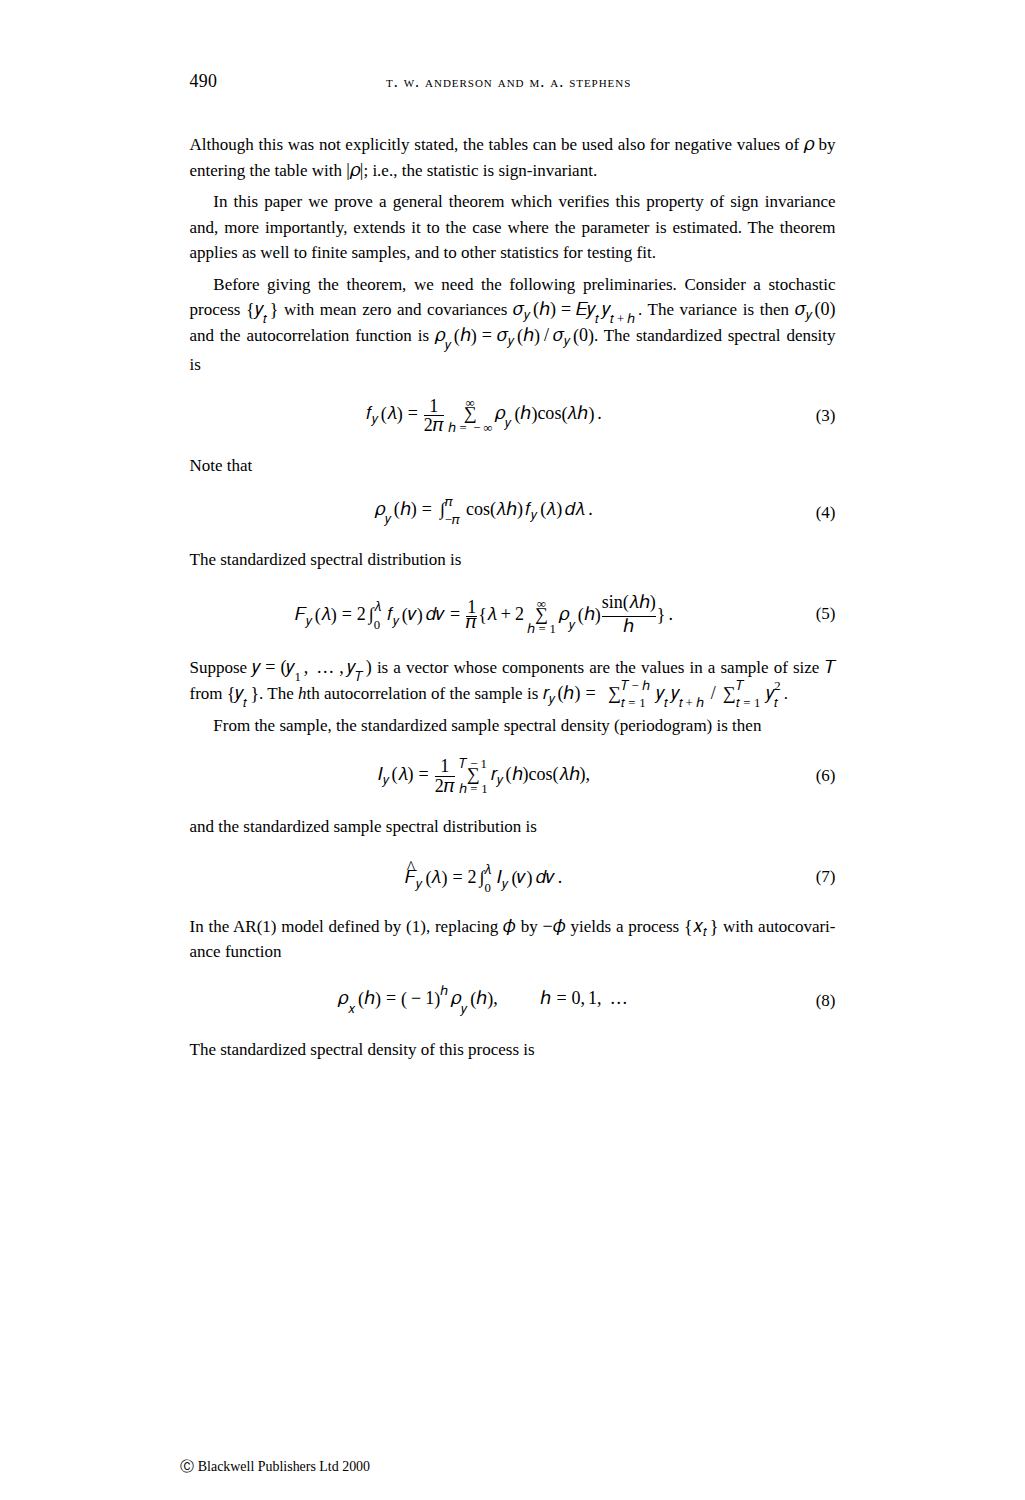490
T. W. Anderson and M. A. Stephens
Although this was not explicitly stated, the tables can be used also for negative values of ρ by entering the table with |ρ|; i.e., the statistic is sign-invariant.
In this paper we prove a general theorem which verifies this property of sign invariance and, more importantly, extends it to the case where the parameter is estimated. The theorem applies as well to finite samples, and to other statistics for testing fit.
Before giving the theorem, we need the following preliminaries. Consider a stochastic process {yt} with mean zero and covariances σy(h)=Eytyt+h. The variance is then σy(0) and the autocorrelation function is ρy(h)=σy(h)/σy(0). The standardized spectral density is
fy(λ) = 12π ∑ h=−∞ ∞ ρy(h) cos(λh).
(3)
Note that
ρy(h) = ∫ −π π cos(λh) fy(λ) dλ.
(4)
The standardized spectral distribution is
Fy(λ) = 2 ∫0λ fy(ν) dν = 1π { λ+2 ∑h=1∞ ρy(h) sin(λh) h } .
(5)
Suppose y=(y1,…,yT) is a vector whose components are the values in a sample of size T from {yt}. The hth autocorrelation of the sample is ry(h)= ∑t=1T−hytyt+h/∑t=1Tyt2.
From the sample, the standardized sample spectral density (periodogram) is then
Iy(λ) = 12π ∑ h=1 T−1 ry(h) cos(λh),
(6)
and the standardized sample spectral distribution is
F^y (λ) = 2 ∫0λ Iy(ν) dν.
(7)
In the AR(1) model defined by (1), replacing ϕ by −ϕ yields a process {xt} with autocovariance function
ρx(h) = (−1)h ρy(h), h=0,1,…
(8)
The standardized spectral density of this process is
Ⓒ Blackwell Publishers Ltd 2000